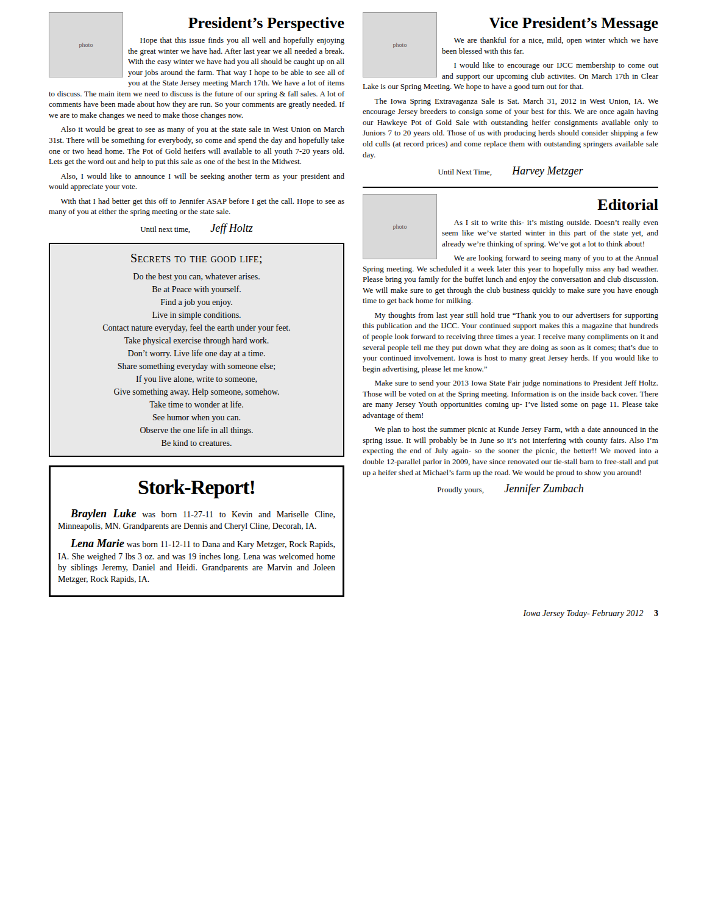photo
President’s Perspective
Hope that this issue finds you all well and hopefully enjoying the great winter we have had. After last year we all needed a break. With the easy winter we have had you all should be caught up on all your jobs around the farm. That way I hope to be able to see all of you at the State Jersey meeting March 17th. We have a lot of items to discuss. The main item we need to discuss is the future of our spring & fall sales. A lot of comments have been made about how they are run. So your comments are greatly needed. If we are to make changes we need to make those changes now.
Also it would be great to see as many of you at the state sale in West Union on March 31st. There will be something for everybody, so come and spend the day and hopefully take one or two head home. The Pot of Gold heifers will available to all youth 7-20 years old. Lets get the word out and help to put this sale as one of the best in the Midwest.
Also, I would like to announce I will be seeking another term as your president and would appreciate your vote.
With that I had better get this off to Jennifer ASAP before I get the call. Hope to see as many of you at either the spring meeting or the state sale.
Until next time, Jeff Holtz
Secrets to the good life;
Do the best you can, whatever arises.
Be at Peace with yourself.
Find a job you enjoy.
Live in simple conditions.
Contact nature everyday, feel the earth under your feet.
Take physical exercise through hard work.
Don’t worry. Live life one day at a time.
Share something everyday with someone else;
If you live alone, write to someone,
Give something away. Help someone, somehow.
Take time to wonder at life.
See humor when you can.
Observe the one life in all things.
Be kind to creatures.
Stork-Report!
Braylen Luke was born 11-27-11 to Kevin and Mariselle Cline, Minneapolis, MN. Grandparents are Dennis and Cheryl Cline, Decorah, IA.
Lena Marie was born 11-12-11 to Dana and Kary Metzger, Rock Rapids, IA. She weighed 7 lbs 3 oz. and was 19 inches long. Lena was welcomed home by siblings Jeremy, Daniel and Heidi. Grandparents are Marvin and Joleen Metzger, Rock Rapids, IA.
photo
Vice President’s Message
We are thankful for a nice, mild, open winter which we have been blessed with this far.
I would like to encourage our IJCC membership to come out and support our upcoming club activites. On March 17th in Clear Lake is our Spring Meeting. We hope to have a good turn out for that.
The Iowa Spring Extravaganza Sale is Sat. March 31, 2012 in West Union, IA. We encourage Jersey breeders to consign some of your best for this. We are once again having our Hawkeye Pot of Gold Sale with outstanding heifer consignments available only to Juniors 7 to 20 years old. Those of us with producing herds should consider shipping a few old culls (at record prices) and come replace them with outstanding springers available sale day.
Until Next Time, Harvey Metzger
photo
Editorial
As I sit to write this- it’s misting outside. Doesn’t really even seem like we’ve started winter in this part of the state yet, and already we’re thinking of spring. We’ve got a lot to think about!
We are looking forward to seeing many of you to at the Annual Spring meeting. We scheduled it a week later this year to hopefully miss any bad weather. Please bring you family for the buffet lunch and enjoy the conversation and club discussion. We will make sure to get through the club business quickly to make sure you have enough time to get back home for milking.
My thoughts from last year still hold true “Thank you to our advertisers for supporting this publication and the IJCC. Your continued support makes this a magazine that hundreds of people look forward to receiving three times a year. I receive many compliments on it and several people tell me they put down what they are doing as soon as it comes; that’s due to your continued involvement. Iowa is host to many great Jersey herds. If you would like to begin advertising, please let me know.”
Make sure to send your 2013 Iowa State Fair judge nominations to President Jeff Holtz. Those will be voted on at the Spring meeting. Information is on the inside back cover. There are many Jersey Youth opportunities coming up- I’ve listed some on page 11. Please take advantage of them!
We plan to host the summer picnic at Kunde Jersey Farm, with a date announced in the spring issue. It will probably be in June so it’s not interfering with county fairs. Also I’m expecting the end of July again- so the sooner the picnic, the better!! We moved into a double 12-parallel parlor in 2009, have since renovated our tie-stall barn to free-stall and put up a heifer shed at Michael’s farm up the road. We would be proud to show you around!
Proudly yours, Jennifer Zumbach
Iowa Jersey Today- February 2012 3